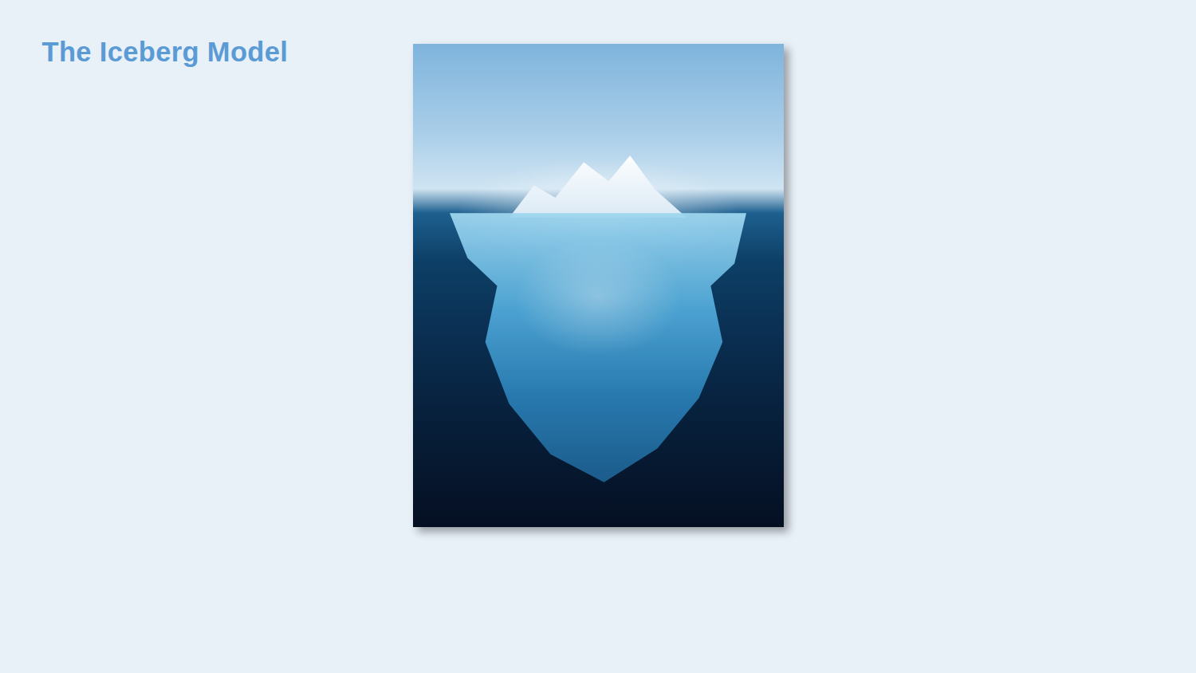The Iceberg Model